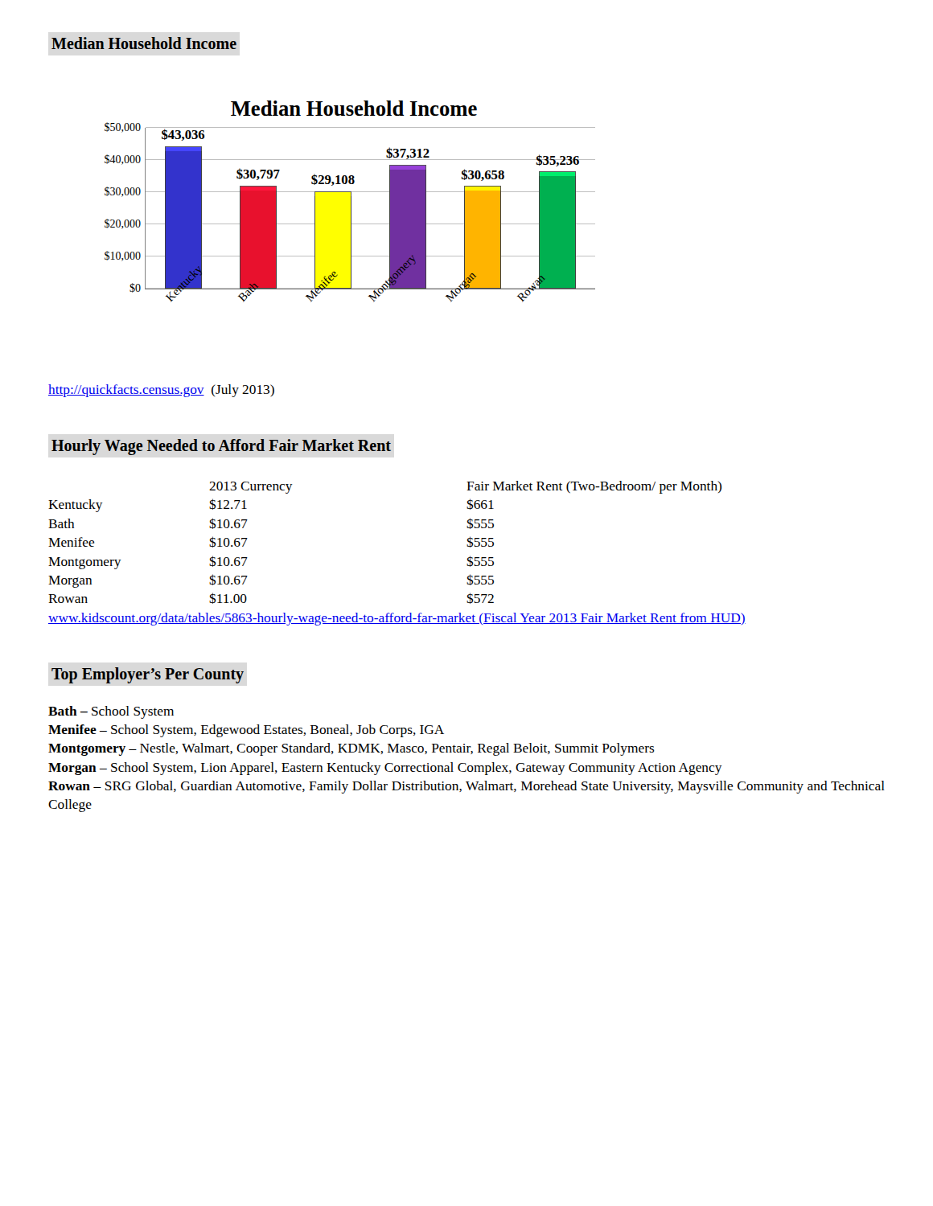Median Household Income
Median Household Income
$50,000
$40,000
$30,000
$20,000
$10,000
$0
$43,036
$30,797
$29,108
$37,312
$30,658
$35,236
Kentucky Bath Menifee Montgomery Morgan Rowan
http://quickfacts.census.gov (July 2013)
Hourly Wage Needed to Afford Fair Market Rent
| | 2013 Currency | Fair Market Rent (Two-Bedroom/ per Month) |
| Kentucky | $12.71 | $661 |
| Bath | $10.67 | $555 |
| Menifee | $10.67 | $555 |
| Montgomery | $10.67 | $555 |
| Morgan | $10.67 | $555 |
| Rowan | $11.00 | $572 |
www.kidscount.org/data/tables/5863-hourly-wage-need-to-afford-far-market (Fiscal Year 2013 Fair Market Rent from HUD)
Top Employer’s Per County
Bath – School System
Menifee – School System, Edgewood Estates, Boneal, Job Corps, IGA
Montgomery – Nestle, Walmart, Cooper Standard, KDMK, Masco, Pentair, Regal Beloit, Summit Polymers
Morgan – School System, Lion Apparel, Eastern Kentucky Correctional Complex, Gateway Community Action Agency
Rowan – SRG Global, Guardian Automotive, Family Dollar Distribution, Walmart, Morehead State University, Maysville Community and Technical College